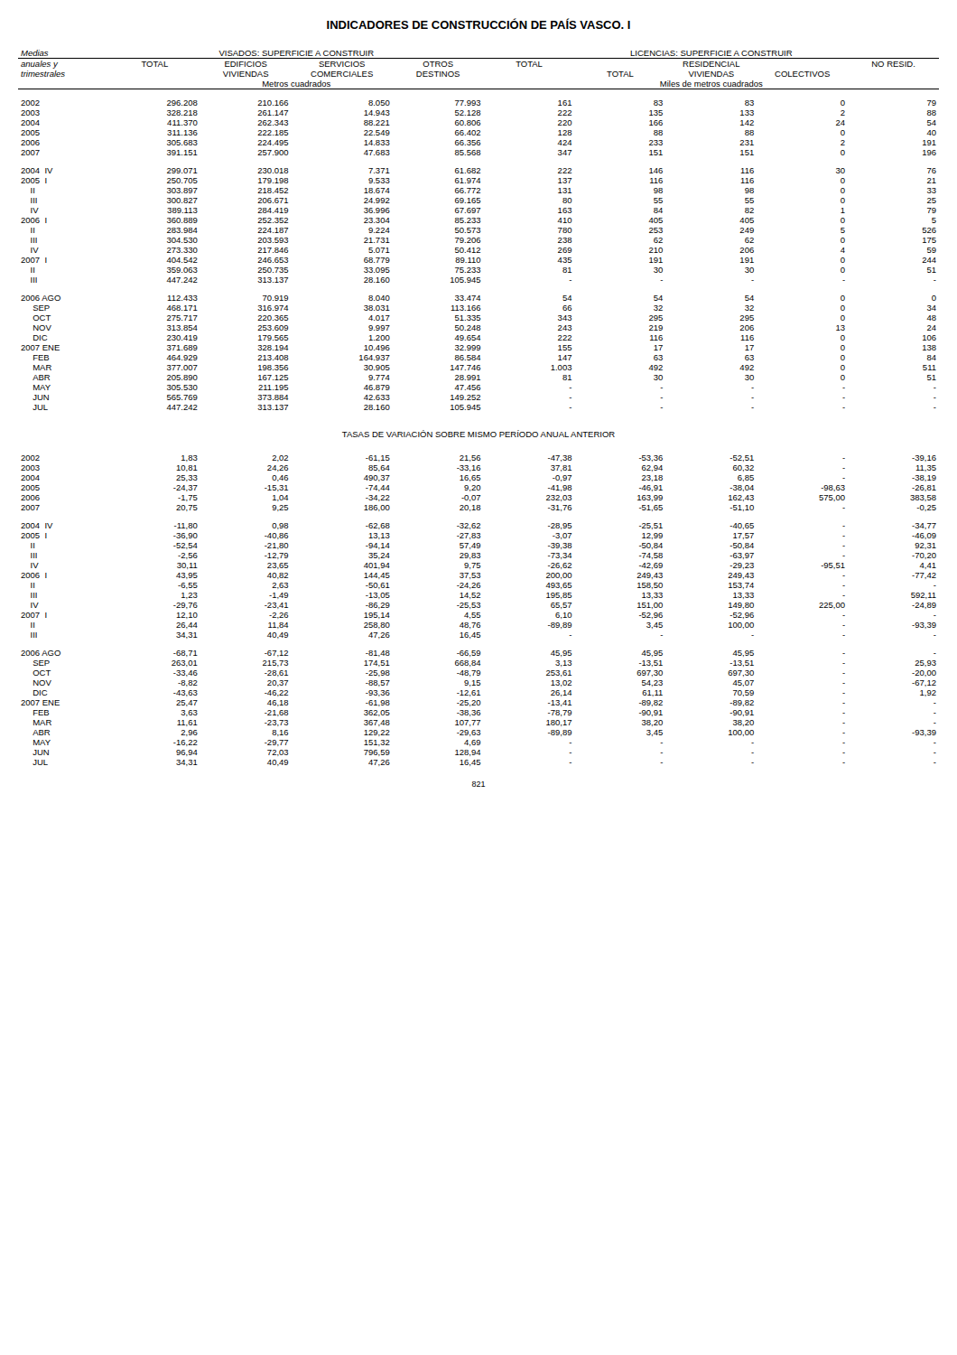INDICADORES DE CONSTRUCCIÓN DE PAÍS VASCO. I
| Medias | VISADOS: SUPERFICIE A CONSTRUIR | LICENCIAS: SUPERFICIE A CONSTRUIR |
| anuales y | TOTAL | EDIFICIOS | SERVICIOS | OTROS | TOTAL | RESIDENCIAL | NO RESID. |
| trimestrales | | VIVIENDAS | COMERCIALES | DESTINOS | | TOTAL | VIVIENDAS | COLECTIVOS | |
| | Metros cuadrados | Miles de metros cuadrados |
| 2002 | 296.208 | 210.166 | 8.050 | 77.993 | 161 | 83 | 83 | 0 | 79 |
| 2003 | 328.218 | 261.147 | 14.943 | 52.128 | 222 | 135 | 133 | 2 | 88 |
| 2004 | 411.370 | 262.343 | 88.221 | 60.806 | 220 | 166 | 142 | 24 | 54 |
| 2005 | 311.136 | 222.185 | 22.549 | 66.402 | 128 | 88 | 88 | 0 | 40 |
| 2006 | 305.683 | 224.495 | 14.833 | 66.356 | 424 | 233 | 231 | 2 | 191 |
| 2007 | 391.151 | 257.900 | 47.683 | 85.568 | 347 | 151 | 151 | 0 | 196 |
| 2004 IV | 299.071 | 230.018 | 7.371 | 61.682 | 222 | 146 | 116 | 30 | 76 |
| 2005 I | 250.705 | 179.198 | 9.533 | 61.974 | 137 | 116 | 116 | 0 | 21 |
| II | 303.897 | 218.452 | 18.674 | 66.772 | 131 | 98 | 98 | 0 | 33 |
| III | 300.827 | 206.671 | 24.992 | 69.165 | 80 | 55 | 55 | 0 | 25 |
| IV | 389.113 | 284.419 | 36.996 | 67.697 | 163 | 84 | 82 | 1 | 79 |
| 2006 I | 360.889 | 252.352 | 23.304 | 85.233 | 410 | 405 | 405 | 0 | 5 |
| II | 283.984 | 224.187 | 9.224 | 50.573 | 780 | 253 | 249 | 5 | 526 |
| III | 304.530 | 203.593 | 21.731 | 79.206 | 238 | 62 | 62 | 0 | 175 |
| IV | 273.330 | 217.846 | 5.071 | 50.412 | 269 | 210 | 206 | 4 | 59 |
| 2007 I | 404.542 | 246.653 | 68.779 | 89.110 | 435 | 191 | 191 | 0 | 244 |
| II | 359.063 | 250.735 | 33.095 | 75.233 | 81 | 30 | 30 | 0 | 51 |
| III | 447.242 | 313.137 | 28.160 | 105.945 | - | - | - | - | - |
| 2006 AGO | 112.433 | 70.919 | 8.040 | 33.474 | 54 | 54 | 54 | 0 | 0 |
| SEP | 468.171 | 316.974 | 38.031 | 113.166 | 66 | 32 | 32 | 0 | 34 |
| OCT | 275.717 | 220.365 | 4.017 | 51.335 | 343 | 295 | 295 | 0 | 48 |
| NOV | 313.854 | 253.609 | 9.997 | 50.248 | 243 | 219 | 206 | 13 | 24 |
| DIC | 230.419 | 179.565 | 1.200 | 49.654 | 222 | 116 | 116 | 0 | 106 |
| 2007 ENE | 371.689 | 328.194 | 10.496 | 32.999 | 155 | 17 | 17 | 0 | 138 |
| FEB | 464.929 | 213.408 | 164.937 | 86.584 | 147 | 63 | 63 | 0 | 84 |
| MAR | 377.007 | 198.356 | 30.905 | 147.746 | 1.003 | 492 | 492 | 0 | 511 |
| ABR | 205.890 | 167.125 | 9.774 | 28.991 | 81 | 30 | 30 | 0 | 51 |
| MAY | 305.530 | 211.195 | 46.879 | 47.456 | - | - | - | - | - |
| JUN | 565.769 | 373.884 | 42.633 | 149.252 | - | - | - | - | - |
| JUL | 447.242 | 313.137 | 28.160 | 105.945 | - | - | - | - | - |
| TASAS DE VARIACIÓN SOBRE MISMO PERÍODO ANUAL ANTERIOR |
| 2002 | 1,83 | 2,02 | -61,15 | 21,56 | -47,38 | -53,36 | -52,51 | - | -39,16 |
| 2003 | 10,81 | 24,26 | 85,64 | -33,16 | 37,81 | 62,94 | 60,32 | - | 11,35 |
| 2004 | 25,33 | 0,46 | 490,37 | 16,65 | -0,97 | 23,18 | 6,85 | - | -38,19 |
| 2005 | -24,37 | -15,31 | -74,44 | 9,20 | -41,98 | -46,91 | -38,04 | -98,63 | -26,81 |
| 2006 | -1,75 | 1,04 | -34,22 | -0,07 | 232,03 | 163,99 | 162,43 | 575,00 | 383,58 |
| 2007 | 20,75 | 9,25 | 186,00 | 20,18 | -31,76 | -51,65 | -51,10 | - | -0,25 |
| 2004 IV | -11,80 | 0,98 | -62,68 | -32,62 | -28,95 | -25,51 | -40,65 | - | -34,77 |
| 2005 I | -36,90 | -40,86 | 13,13 | -27,83 | -3,07 | 12,99 | 17,57 | - | -46,09 |
| II | -52,54 | -21,80 | -94,14 | 57,49 | -39,38 | -50,84 | -50,84 | - | 92,31 |
| III | -2,56 | -12,79 | 35,24 | 29,83 | -73,34 | -74,58 | -63,97 | - | -70,20 |
| IV | 30,11 | 23,65 | 401,94 | 9,75 | -26,62 | -42,69 | -29,23 | -95,51 | 4,41 |
| 2006 I | 43,95 | 40,82 | 144,45 | 37,53 | 200,00 | 249,43 | 249,43 | - | -77,42 |
| II | -6,55 | 2,63 | -50,61 | -24,26 | 493,65 | 158,50 | 153,74 | - | - |
| III | 1,23 | -1,49 | -13,05 | 14,52 | 195,85 | 13,33 | 13,33 | - | 592,11 |
| IV | -29,76 | -23,41 | -86,29 | -25,53 | 65,57 | 151,00 | 149,80 | 225,00 | -24,89 |
| 2007 I | 12,10 | -2,26 | 195,14 | 4,55 | 6,10 | -52,96 | -52,96 | - | - |
| II | 26,44 | 11,84 | 258,80 | 48,76 | -89,89 | 3,45 | 100,00 | - | -93,39 |
| III | 34,31 | 40,49 | 47,26 | 16,45 | - | - | - | - | - |
| 2006 AGO | -68,71 | -67,12 | -81,48 | -66,59 | 45,95 | 45,95 | 45,95 | - | - |
| SEP | 263,01 | 215,73 | 174,51 | 668,84 | 3,13 | -13,51 | -13,51 | - | 25,93 |
| OCT | -33,46 | -28,61 | -25,98 | -48,79 | 253,61 | 697,30 | 697,30 | - | -20,00 |
| NOV | -8,82 | 20,37 | -88,57 | 9,15 | 13,02 | 54,23 | 45,07 | - | -67,12 |
| DIC | -43,63 | -46,22 | -93,36 | -12,61 | 26,14 | 61,11 | 70,59 | - | 1,92 |
| 2007 ENE | 25,47 | 46,18 | -61,98 | -25,20 | -13,41 | -89,82 | -89,82 | - | - |
| FEB | 3,63 | -21,68 | 362,05 | -38,36 | -78,79 | -90,91 | -90,91 | - | - |
| MAR | 11,61 | -23,73 | 367,48 | 107,77 | 180,17 | 38,20 | 38,20 | - | - |
| ABR | 2,96 | 8,16 | 129,22 | -29,63 | -89,89 | 3,45 | 100,00 | - | -93,39 |
| MAY | -16,22 | -29,77 | 151,32 | 4,69 | - | - | - | - | - |
| JUN | 96,94 | 72,03 | 796,59 | 128,94 | - | - | - | - | - |
| JUL | 34,31 | 40,49 | 47,26 | 16,45 | - | - | - | - | - |
821